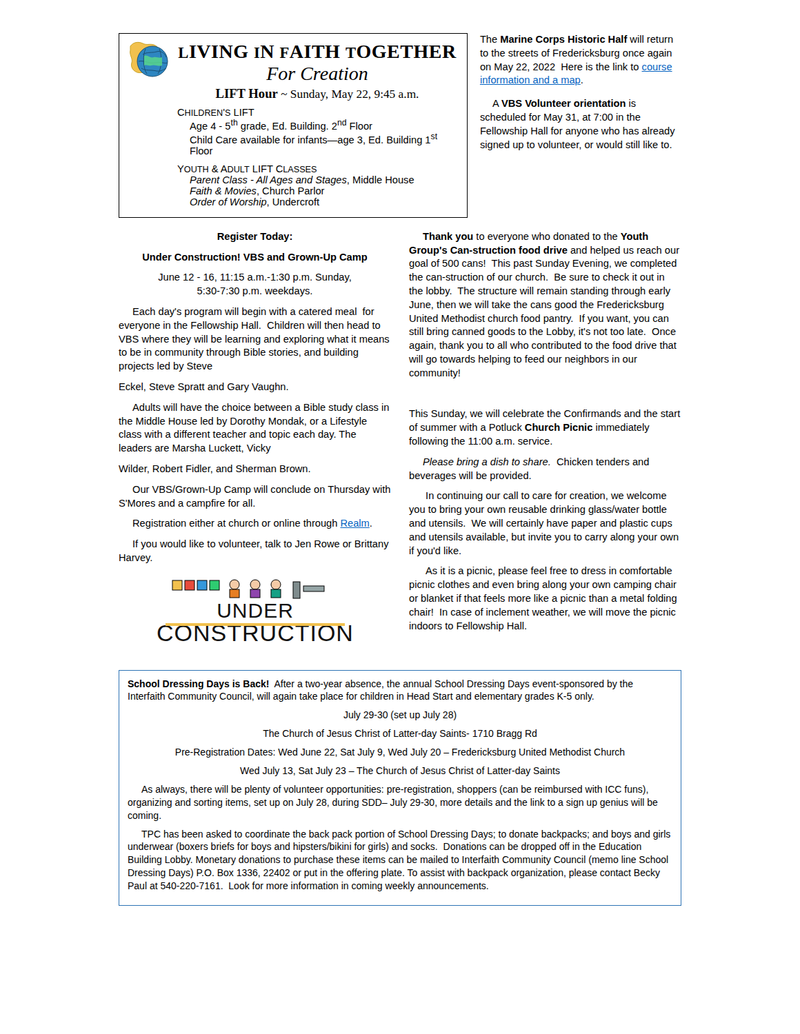LIVING IN FAITH TOGETHER
For Creation
LIFT Hour ~ Sunday, May 22, 9:45 a.m.
CHILDREN'S LIFT
Age 4 - 5th grade, Ed. Building. 2nd Floor
Child Care available for infants—age 3, Ed. Building 1st Floor
YOUTH & ADULT LIFT CLASSES
Parent Class - All Ages and Stages, Middle House
Faith & Movies, Church Parlor
Order of Worship, Undercroft
The Marine Corps Historic Half will return to the streets of Fredericksburg once again on May 22, 2022 Here is the link to course information and a map.
A VBS Volunteer orientation is scheduled for May 31, at 7:00 in the Fellowship Hall for anyone who has already signed up to volunteer, or would still like to.
Register Today:
Under Construction! VBS and Grown-Up Camp
June 12 - 16, 11:15 a.m.-1:30 p.m. Sunday,
5:30-7:30 p.m. weekdays.
Each day's program will begin with a catered meal for everyone in the Fellowship Hall. Children will then head to VBS where they will be learning and exploring what it means to be in community through Bible stories, and building projects led by Steve
Eckel, Steve Spratt and Gary Vaughn.
Adults will have the choice between a Bible study class in the Middle House led by Dorothy Mondak, or a Lifestyle class with a different teacher and topic each day. The leaders are Marsha Luckett, Vicky
Wilder, Robert Fidler, and Sherman Brown.
Our VBS/Grown-Up Camp will conclude on Thursday with S'Mores and a campfire for all.
Registration either at church or online through Realm.
If you would like to volunteer, talk to Jen Rowe or Brittany Harvey.
UNDER CONSTRUCTION
Thank you to everyone who donated to the Youth Group's Can-struction food drive and helped us reach our goal of 500 cans! This past Sunday Evening, we completed the can-struction of our church. Be sure to check it out in the lobby. The structure will remain standing through early June, then we will take the cans good the Fredericksburg United Methodist church food pantry. If you want, you can still bring canned goods to the Lobby, it's not too late. Once again, thank you to all who contributed to the food drive that will go towards helping to feed our neighbors in our community!
This Sunday, we will celebrate the Confirmands and the start of summer with a Potluck Church Picnic immediately following the 11:00 a.m. service.
Please bring a dish to share. Chicken tenders and beverages will be provided.
In continuing our call to care for creation, we welcome you to bring your own reusable drinking glass/water bottle and utensils. We will certainly have paper and plastic cups and utensils available, but invite you to carry along your own if you'd like.
As it is a picnic, please feel free to dress in comfortable picnic clothes and even bring along your own camping chair or blanket if that feels more like a picnic than a metal folding chair! In case of inclement weather, we will move the picnic indoors to Fellowship Hall.
School Dressing Days is Back! After a two-year absence, the annual School Dressing Days event-sponsored by the Interfaith Community Council, will again take place for children in Head Start and elementary grades K-5 only.
July 29-30 (set up July 28)
The Church of Jesus Christ of Latter-day Saints- 1710 Bragg Rd
Pre-Registration Dates: Wed June 22, Sat July 9, Wed July 20 – Fredericksburg United Methodist Church
Wed July 13, Sat July 23 – The Church of Jesus Christ of Latter-day Saints
As always, there will be plenty of volunteer opportunities: pre-registration, shoppers (can be reimbursed with ICC funs), organizing and sorting items, set up on July 28, during SDD– July 29-30, more details and the link to a sign up genius will be coming.
TPC has been asked to coordinate the back pack portion of School Dressing Days; to donate backpacks; and boys and girls underwear (boxers briefs for boys and hipsters/bikini for girls) and socks. Donations can be dropped off in the Education Building Lobby. Monetary donations to purchase these items can be mailed to Interfaith Community Council (memo line School Dressing Days) P.O. Box 1336, 22402 or put in the offering plate. To assist with backpack organization, please contact Becky Paul at 540-220-7161. Look for more information in coming weekly announcements.